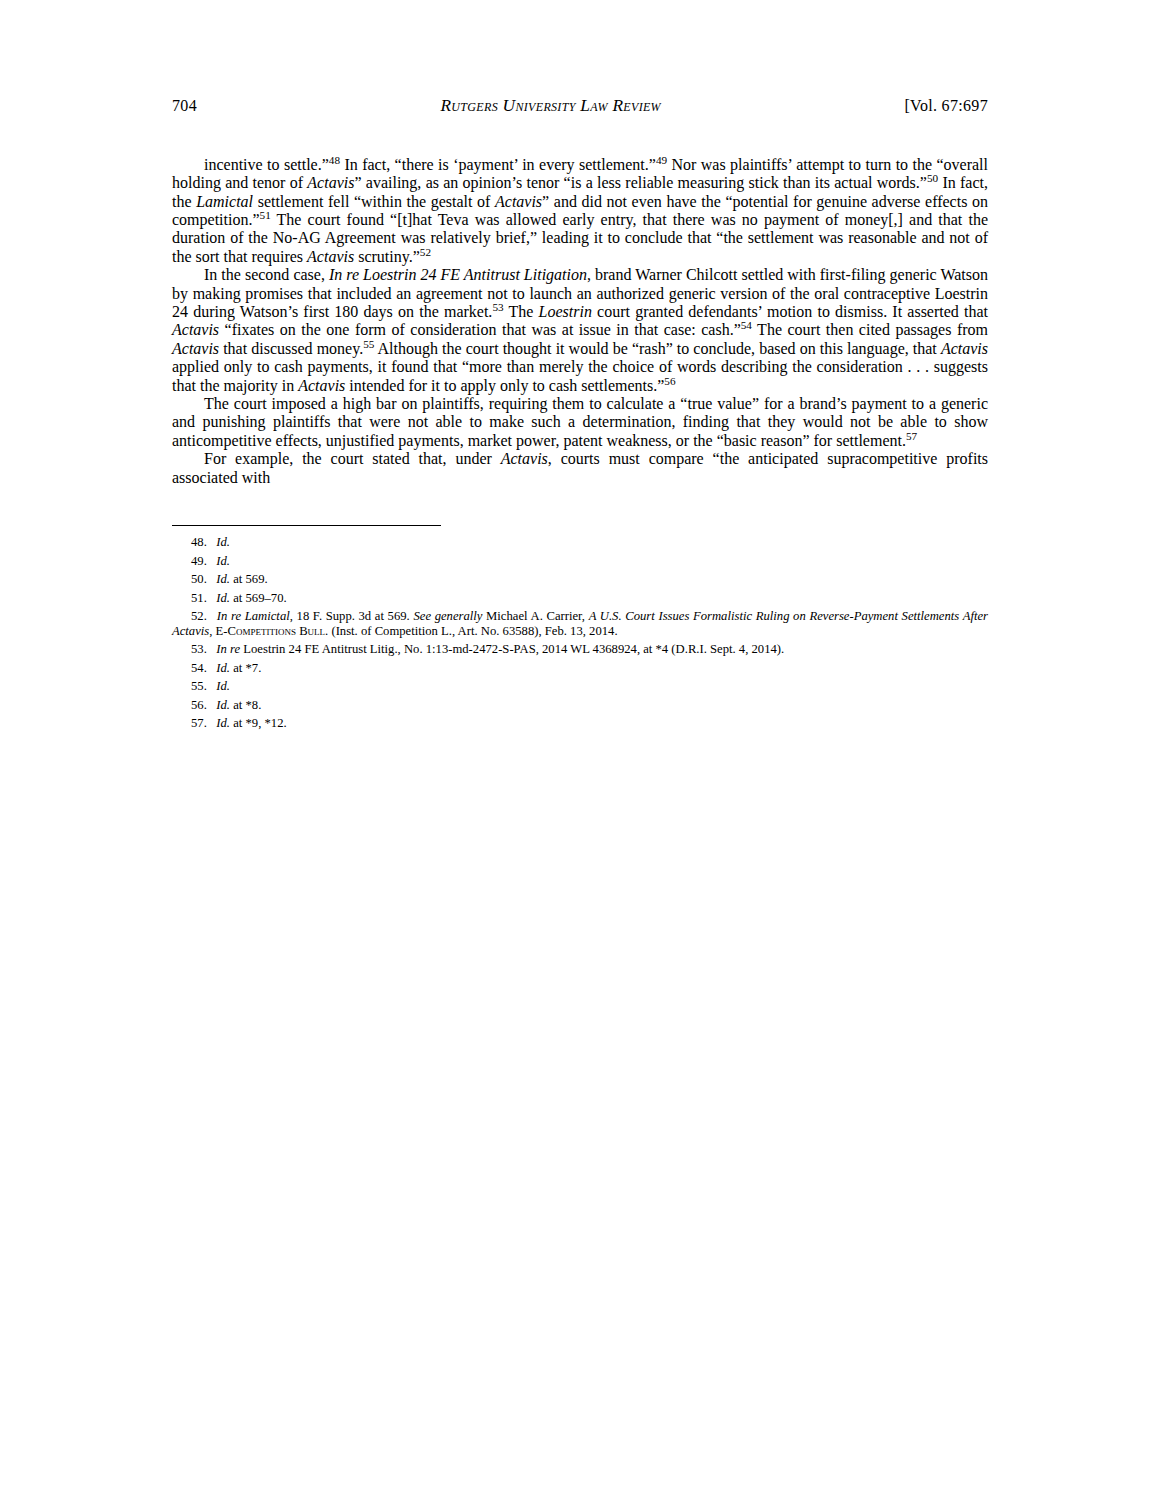704 Rutgers University Law Review [Vol. 67:697
incentive to settle.”48 In fact, “there is ‘payment’ in every settlement.”49 Nor was plaintiffs’ attempt to turn to the “overall holding and tenor of Actavis” availing, as an opinion’s tenor “is a less reliable measuring stick than its actual words.”50 In fact, the Lamictal settlement fell “within the gestalt of Actavis” and did not even have the “potential for genuine adverse effects on competition.”51 The court found “[t]hat Teva was allowed early entry, that there was no payment of money[,] and that the duration of the No-AG Agreement was relatively brief,” leading it to conclude that “the settlement was reasonable and not of the sort that requires Actavis scrutiny.”52
In the second case, In re Loestrin 24 FE Antitrust Litigation, brand Warner Chilcott settled with first-filing generic Watson by making promises that included an agreement not to launch an authorized generic version of the oral contraceptive Loestrin 24 during Watson’s first 180 days on the market.53 The Loestrin court granted defendants’ motion to dismiss. It asserted that Actavis “fixates on the one form of consideration that was at issue in that case: cash.”54 The court then cited passages from Actavis that discussed money.55 Although the court thought it would be “rash” to conclude, based on this language, that Actavis applied only to cash payments, it found that “more than merely the choice of words describing the consideration . . . suggests that the majority in Actavis intended for it to apply only to cash settlements.”56
The court imposed a high bar on plaintiffs, requiring them to calculate a “true value” for a brand’s payment to a generic and punishing plaintiffs that were not able to make such a determination, finding that they would not be able to show anticompetitive effects, unjustified payments, market power, patent weakness, or the “basic reason” for settlement.57
For example, the court stated that, under Actavis, courts must compare “the anticipated supracompetitive profits associated with
48. Id.
49. Id.
50. Id. at 569.
51. Id. at 569–70.
52. In re Lamictal, 18 F. Supp. 3d at 569. See generally Michael A. Carrier, A U.S. Court Issues Formalistic Ruling on Reverse-Payment Settlements After Actavis, E-Competitions Bull. (Inst. of Competition L., Art. No. 63588), Feb. 13, 2014.
53. In re Loestrin 24 FE Antitrust Litig., No. 1:13-md-2472-S-PAS, 2014 WL 4368924, at *4 (D.R.I. Sept. 4, 2014).
54. Id. at *7.
55. Id.
56. Id. at *8.
57. Id. at *9, *12.